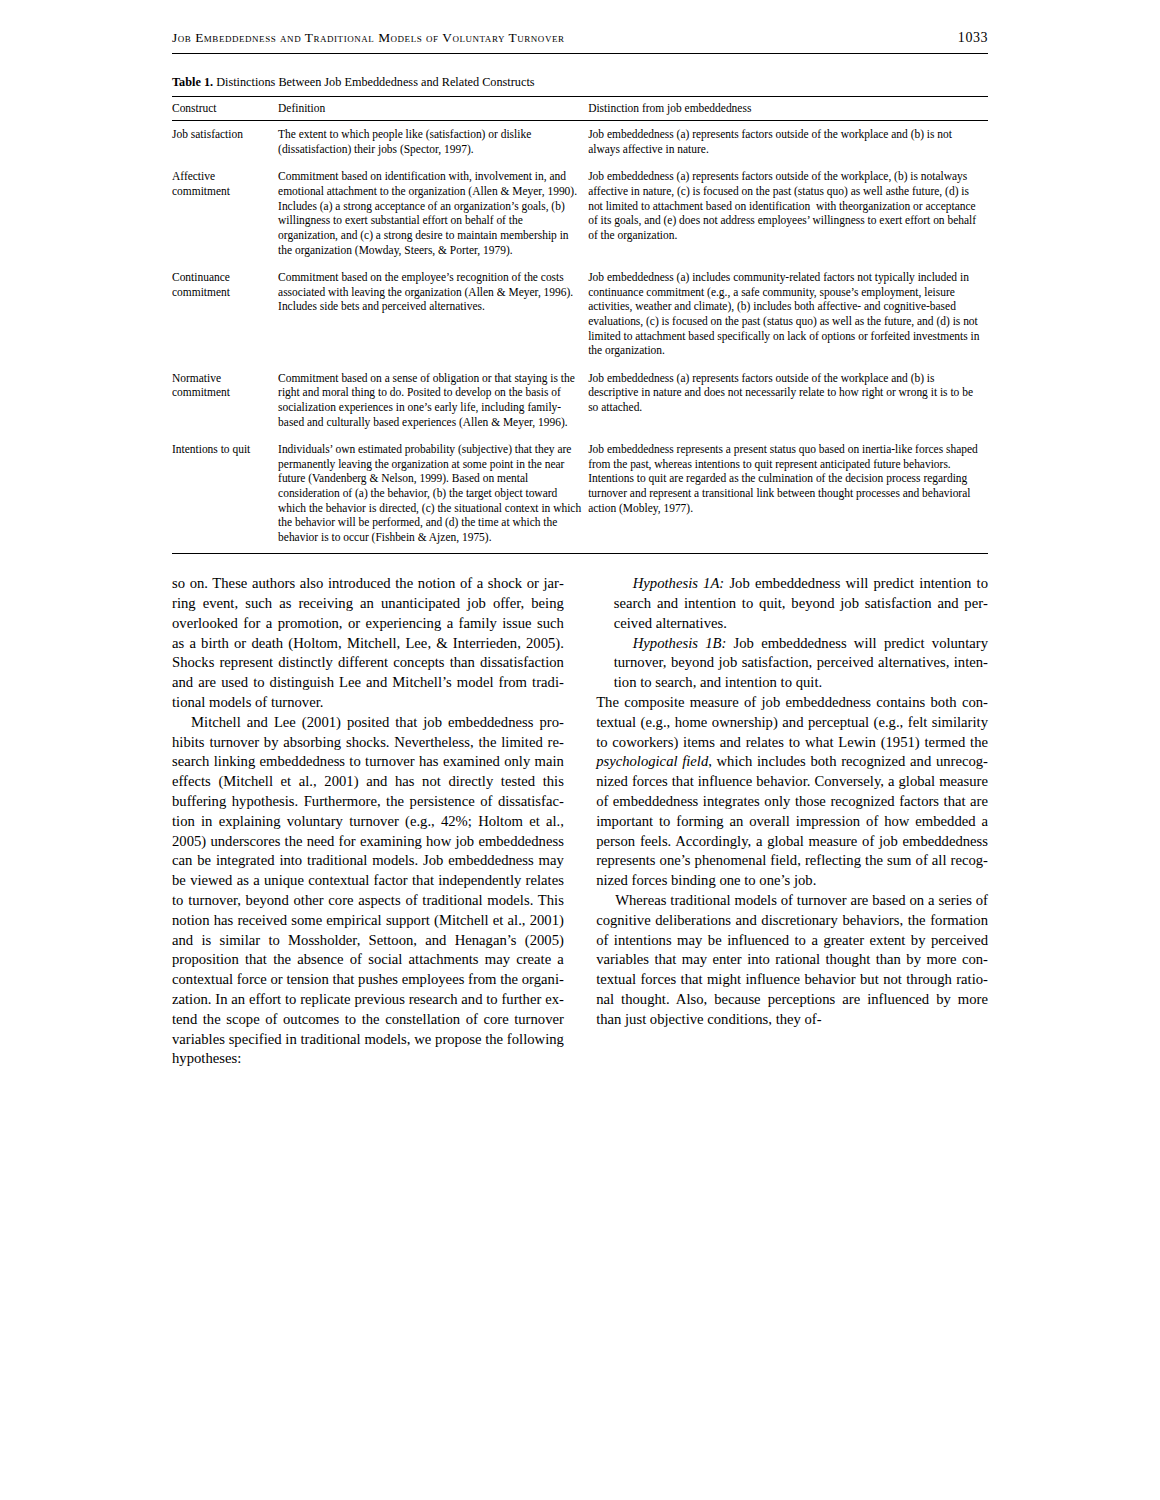Job Embeddedness and Traditional Models of Voluntary Turnover 1033
Table 1. Distinctions Between Job Embeddedness and Related Constructs
| Construct | Definition | Distinction from job embeddedness |
| --- | --- | --- |
| Job satisfaction | The extent to which people like (satisfaction) or dislike (dissatisfaction) their jobs (Spector, 1997). | Job embeddedness (a) represents factors outside of the workplace and (b) is not always affective in nature. |
| Affective commitment | Commitment based on identification with, involvement in, and emotional attachment to the organization (Allen & Meyer, 1990). Includes (a) a strong acceptance of an organization’s goals, (b) willingness to exert substantial effort on behalf of the organization, and (c) a strong desire to maintain membership in the organization (Mowday, Steers, & Porter, 1979). | Job embeddedness (a) represents factors outside of the workplace, (b) is notalways affective in nature, (c) is focused on the past (status quo) as well asthe future, (d) is not limited to attachment based on identification with theorganization or acceptance of its goals, and (e) does not address employees’ willingness to exert effort on behalf of the organization. |
| Continuance commitment | Commitment based on the employee’s recognition of the costs associated with leaving the organization (Allen & Meyer, 1996). Includes side bets and perceived alternatives. | Job embeddedness (a) includes community-related factors not typically included in continuance commitment (e.g., a safe community, spouse’s employment, leisure activities, weather and climate), (b) includes both affective- and cognitive-based evaluations, (c) is focused on the past (status quo) as well as the future, and (d) is not limited to attachment based specifically on lack of options or forfeited investments in the organization. |
| Normative commitment | Commitment based on a sense of obligation or that staying is the right and moral thing to do. Posited to develop on the basis of socialization experiences in one’s early life, including family-based and culturally based experiences (Allen & Meyer, 1996). | Job embeddedness (a) represents factors outside of the workplace and (b) is descriptive in nature and does not necessarily relate to how right or wrong it is to be so attached. |
| Intentions to quit | Individuals’ own estimated probability (subjective) that they are permanently leaving the organization at some point in the near future (Vandenberg & Nelson, 1999). Based on mental consideration of (a) the behavior, (b) the target object toward which the behavior is directed, (c) the situational context in which the behavior will be performed, and (d) the time at which the behavior is to occur (Fishbein & Ajzen, 1975). | Job embeddedness represents a present status quo based on inertia-like forces shaped from the past, whereas intentions to quit represent anticipated future behaviors. Intentions to quit are regarded as the culmination of the decision process regarding turnover and represent a transitional link between thought processes and behavioral action (Mobley, 1977). |
so on. These authors also introduced the notion of a shock or jarring event, such as receiving an unanticipated job offer, being overlooked for a promotion, or experiencing a family issue such as a birth or death (Holtom, Mitchell, Lee, & Interrieden, 2005). Shocks represent distinctly different concepts than dissatisfaction and are used to distinguish Lee and Mitchell’s model from traditional models of turnover.
Mitchell and Lee (2001) posited that job embeddedness prohibits turnover by absorbing shocks. Nevertheless, the limited research linking embeddedness to turnover has examined only main effects (Mitchell et al., 2001) and has not directly tested this buffering hypothesis. Furthermore, the persistence of dissatisfaction in explaining voluntary turnover (e.g., 42%; Holtom et al., 2005) underscores the need for examining how job embeddedness can be integrated into traditional models. Job embeddedness may be viewed as a unique contextual factor that independently relates to turnover, beyond other core aspects of traditional models. This notion has received some empirical support (Mitchell et al., 2001) and is similar to Mossholder, Settoon, and Henagan’s (2005) proposition that the absence of social attachments may create a contextual force or tension that pushes employees from the organization. In an effort to replicate previous research and to further extend the scope of outcomes to the constellation of core turnover variables specified in traditional models, we propose the following hypotheses:
Hypothesis 1A: Job embeddedness will predict intention to search and intention to quit, beyond job satisfaction and perceived alternatives.
Hypothesis 1B: Job embeddedness will predict voluntary turnover, beyond job satisfaction, perceived alternatives, intention to search, and intention to quit.
The composite measure of job embeddedness contains both contextual (e.g., home ownership) and perceptual (e.g., felt similarity to coworkers) items and relates to what Lewin (1951) termed the psychological field, which includes both recognized and unrecognized forces that influence behavior. Conversely, a global measure of embeddedness integrates only those recognized factors that are important to forming an overall impression of how embedded a person feels. Accordingly, a global measure of job embeddedness represents one’s phenomenal field, reflecting the sum of all recognized forces binding one to one’s job.
Whereas traditional models of turnover are based on a series of cognitive deliberations and discretionary behaviors, the formation of intentions may be influenced to a greater extent by perceived variables that may enter into rational thought than by more contextual forces that might influence behavior but not through rational thought. Also, because perceptions are influenced by more than just objective conditions, they of-